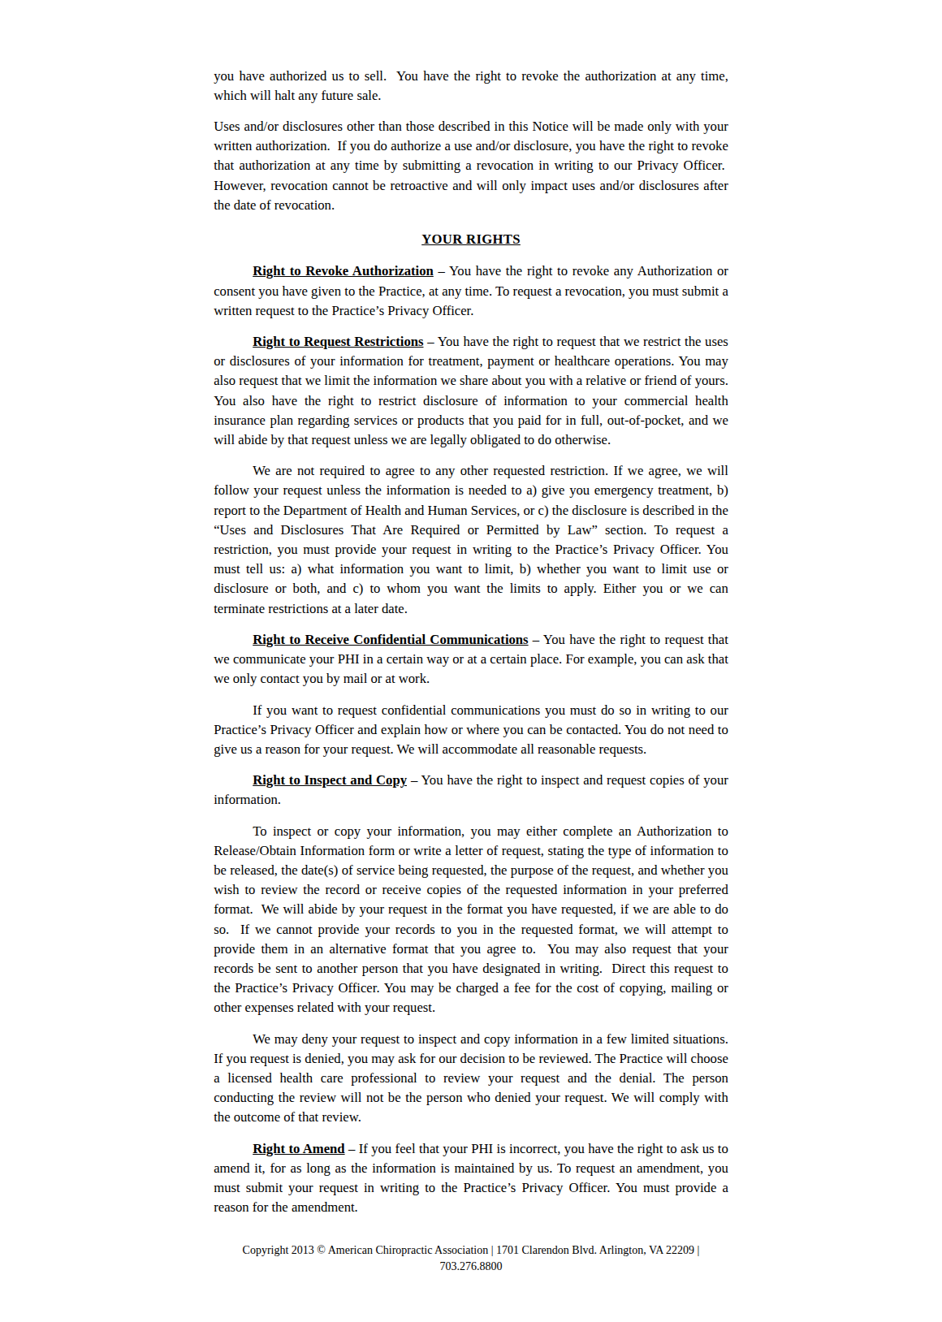you have authorized us to sell. You have the right to revoke the authorization at any time, which will halt any future sale.
Uses and/or disclosures other than those described in this Notice will be made only with your written authorization. If you do authorize a use and/or disclosure, you have the right to revoke that authorization at any time by submitting a revocation in writing to our Privacy Officer. However, revocation cannot be retroactive and will only impact uses and/or disclosures after the date of revocation.
YOUR RIGHTS
Right to Revoke Authorization – You have the right to revoke any Authorization or consent you have given to the Practice, at any time. To request a revocation, you must submit a written request to the Practice’s Privacy Officer.
Right to Request Restrictions – You have the right to request that we restrict the uses or disclosures of your information for treatment, payment or healthcare operations. You may also request that we limit the information we share about you with a relative or friend of yours. You also have the right to restrict disclosure of information to your commercial health insurance plan regarding services or products that you paid for in full, out-of-pocket, and we will abide by that request unless we are legally obligated to do otherwise.
We are not required to agree to any other requested restriction. If we agree, we will follow your request unless the information is needed to a) give you emergency treatment, b) report to the Department of Health and Human Services, or c) the disclosure is described in the “Uses and Disclosures That Are Required or Permitted by Law” section. To request a restriction, you must provide your request in writing to the Practice’s Privacy Officer. You must tell us: a) what information you want to limit, b) whether you want to limit use or disclosure or both, and c) to whom you want the limits to apply. Either you or we can terminate restrictions at a later date.
Right to Receive Confidential Communications – You have the right to request that we communicate your PHI in a certain way or at a certain place. For example, you can ask that we only contact you by mail or at work.
If you want to request confidential communications you must do so in writing to our Practice’s Privacy Officer and explain how or where you can be contacted. You do not need to give us a reason for your request. We will accommodate all reasonable requests.
Right to Inspect and Copy – You have the right to inspect and request copies of your information.
To inspect or copy your information, you may either complete an Authorization to Release/Obtain Information form or write a letter of request, stating the type of information to be released, the date(s) of service being requested, the purpose of the request, and whether you wish to review the record or receive copies of the requested information in your preferred format. We will abide by your request in the format you have requested, if we are able to do so. If we cannot provide your records to you in the requested format, we will attempt to provide them in an alternative format that you agree to. You may also request that your records be sent to another person that you have designated in writing. Direct this request to the Practice’s Privacy Officer. You may be charged a fee for the cost of copying, mailing or other expenses related with your request.
We may deny your request to inspect and copy information in a few limited situations. If you request is denied, you may ask for our decision to be reviewed. The Practice will choose a licensed health care professional to review your request and the denial. The person conducting the review will not be the person who denied your request. We will comply with the outcome of that review.
Right to Amend – If you feel that your PHI is incorrect, you have the right to ask us to amend it, for as long as the information is maintained by us. To request an amendment, you must submit your request in writing to the Practice’s Privacy Officer. You must provide a reason for the amendment.
Copyright 2013 © American Chiropractic Association | 1701 Clarendon Blvd. Arlington, VA 22209 | 703.276.8800